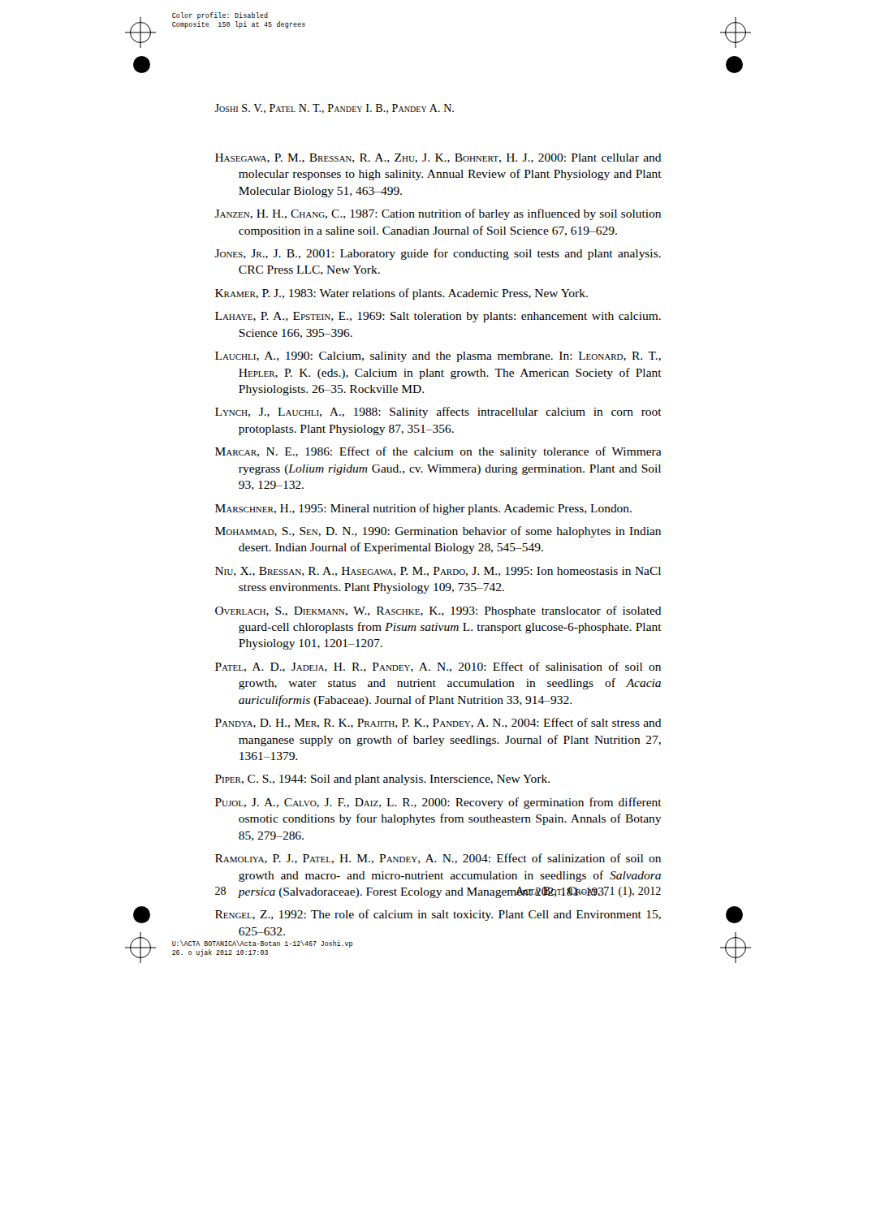Color profile: Disabled Composite 150 lpi at 45 degrees
Joshi S. V., Patel N. T., Pandey I. B., Pandey A. N.
Hasegawa, P. M., Bressan, R. A., Zhu, J. K., Bohnert, H. J., 2000: Plant cellular and molecular responses to high salinity. Annual Review of Plant Physiology and Plant Molecular Biology 51, 463–499.
Janzen, H. H., Chang, C., 1987: Cation nutrition of barley as influenced by soil solution composition in a saline soil. Canadian Journal of Soil Science 67, 619–629.
Jones, Jr., J. B., 2001: Laboratory guide for conducting soil tests and plant analysis. CRC Press LLC, New York.
Kramer, P. J., 1983: Water relations of plants. Academic Press, New York.
Lahaye, P. A., Epstein, E., 1969: Salt toleration by plants: enhancement with calcium. Science 166, 395–396.
Lauchli, A., 1990: Calcium, salinity and the plasma membrane. In: Leonard, R. T., Hepler, P. K. (eds.), Calcium in plant growth. The American Society of Plant Physiologists. 26–35. Rockville MD.
Lynch, J., Lauchli, A., 1988: Salinity affects intracellular calcium in corn root protoplasts. Plant Physiology 87, 351–356.
Marcar, N. E., 1986: Effect of the calcium on the salinity tolerance of Wimmera ryegrass (Lolium rigidum Gaud., cv. Wimmera) during germination. Plant and Soil 93, 129–132.
Marschner, H., 1995: Mineral nutrition of higher plants. Academic Press, London.
Mohammad, S., Sen, D. N., 1990: Germination behavior of some halophytes in Indian desert. Indian Journal of Experimental Biology 28, 545–549.
Niu, X., Bressan, R. A., Hasegawa, P. M., Pardo, J. M., 1995: Ion homeostasis in NaCl stress environments. Plant Physiology 109, 735–742.
Overlach, S., Diekmann, W., Raschke, K., 1993: Phosphate translocator of isolated guard-cell chloroplasts from Pisum sativum L. transport glucose-6-phosphate. Plant Physiology 101, 1201–1207.
Patel, A. D., Jadeja, H. R., Pandey, A. N., 2010: Effect of salinisation of soil on growth, water status and nutrient accumulation in seedlings of Acacia auriculiformis (Fabaceae). Journal of Plant Nutrition 33, 914–932.
Pandya, D. H., Mer, R. K., Prajith, P. K., Pandey, A. N., 2004: Effect of salt stress and manganese supply on growth of barley seedlings. Journal of Plant Nutrition 27, 1361–1379.
Piper, C. S., 1944: Soil and plant analysis. Interscience, New York.
Pujol, J. A., Calvo, J. F., Daiz, L. R., 2000: Recovery of germination from different osmotic conditions by four halophytes from southeastern Spain. Annals of Botany 85, 279–286.
Ramoliya, P. J., Patel, H. M., Pandey, A. N., 2004: Effect of salinization of soil on growth and macro- and micro-nutrient accumulation in seedlings of Salvadora persica (Salvadoraceae). Forest Ecology and Management 202, 181–193.
Rengel, Z., 1992: The role of calcium in salt toxicity. Plant Cell and Environment 15, 625–632.
28 Acta Bot. Croat. 71 (1), 2012
U:\ACTA BOTANICA\Acta-Botan 1-12\467 Joshi.vp 26. o ujak 2012 10:17:03